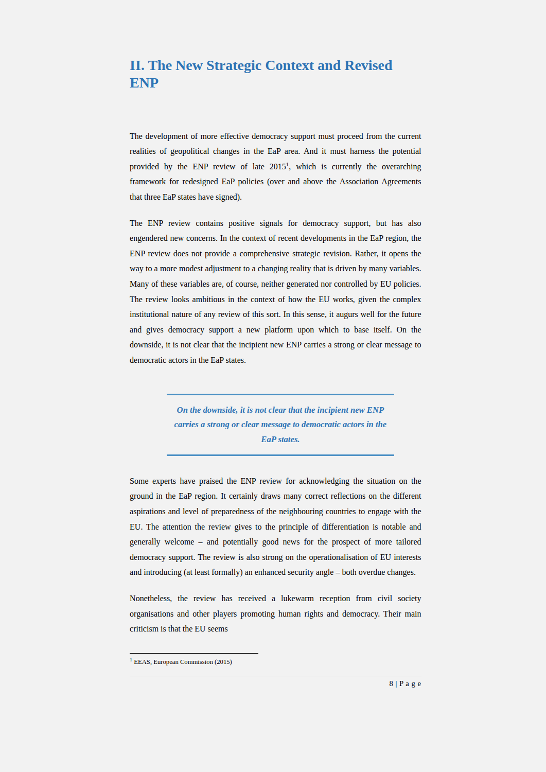II. The New Strategic Context and Revised ENP
The development of more effective democracy support must proceed from the current realities of geopolitical changes in the EaP area. And it must harness the potential provided by the ENP review of late 20151, which is currently the overarching framework for redesigned EaP policies (over and above the Association Agreements that three EaP states have signed).
The ENP review contains positive signals for democracy support, but has also engendered new concerns. In the context of recent developments in the EaP region, the ENP review does not provide a comprehensive strategic revision. Rather, it opens the way to a more modest adjustment to a changing reality that is driven by many variables. Many of these variables are, of course, neither generated nor controlled by EU policies. The review looks ambitious in the context of how the EU works, given the complex institutional nature of any review of this sort. In this sense, it augurs well for the future and gives democracy support a new platform upon which to base itself. On the downside, it is not clear that the incipient new ENP carries a strong or clear message to democratic actors in the EaP states.
On the downside, it is not clear that the incipient new ENP carries a strong or clear message to democratic actors in the EaP states.
Some experts have praised the ENP review for acknowledging the situation on the ground in the EaP region. It certainly draws many correct reflections on the different aspirations and level of preparedness of the neighbouring countries to engage with the EU. The attention the review gives to the principle of differentiation is notable and generally welcome – and potentially good news for the prospect of more tailored democracy support. The review is also strong on the operationalisation of EU interests and introducing (at least formally) an enhanced security angle – both overdue changes.
Nonetheless, the review has received a lukewarm reception from civil society organisations and other players promoting human rights and democracy. Their main criticism is that the EU seems
1 EEAS, European Commission (2015)
8 | P a g e